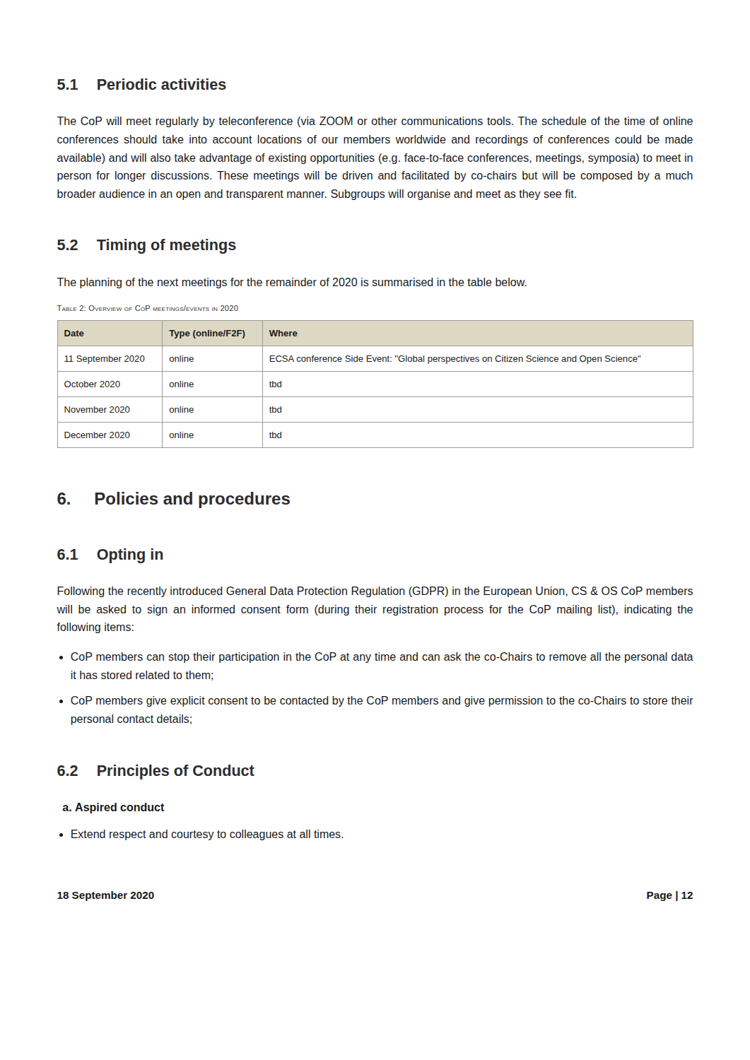5.1 Periodic activities
The CoP will meet regularly by teleconference (via ZOOM or other communications tools. The schedule of the time of online conferences should take into account locations of our members worldwide and recordings of conferences could be made available) and will also take advantage of existing opportunities (e.g. face-to-face conferences, meetings, symposia) to meet in person for longer discussions. These meetings will be driven and facilitated by co-chairs but will be composed by a much broader audience in an open and transparent manner. Subgroups will organise and meet as they see fit.
5.2 Timing of meetings
The planning of the next meetings for the remainder of 2020 is summarised in the table below.
Table 2: Overview of CoP meetings/events in 2020
| Date | Type (online/F2F) | Where |
| --- | --- | --- |
| 11 September 2020 | online | ECSA conference Side Event: "Global perspectives on Citizen Science and Open Science" |
| October 2020 | online | tbd |
| November 2020 | online | tbd |
| December 2020 | online | tbd |
6. Policies and procedures
6.1 Opting in
Following the recently introduced General Data Protection Regulation (GDPR) in the European Union, CS & OS CoP members will be asked to sign an informed consent form (during their registration process for the CoP mailing list), indicating the following items:
CoP members can stop their participation in the CoP at any time and can ask the co-Chairs to remove all the personal data it has stored related to them;
CoP members give explicit consent to be contacted by the CoP members and give permission to the co-Chairs to store their personal contact details;
6.2 Principles of Conduct
Aspired conduct
Extend respect and courtesy to colleagues at all times.
18 September 2020 Page | 12